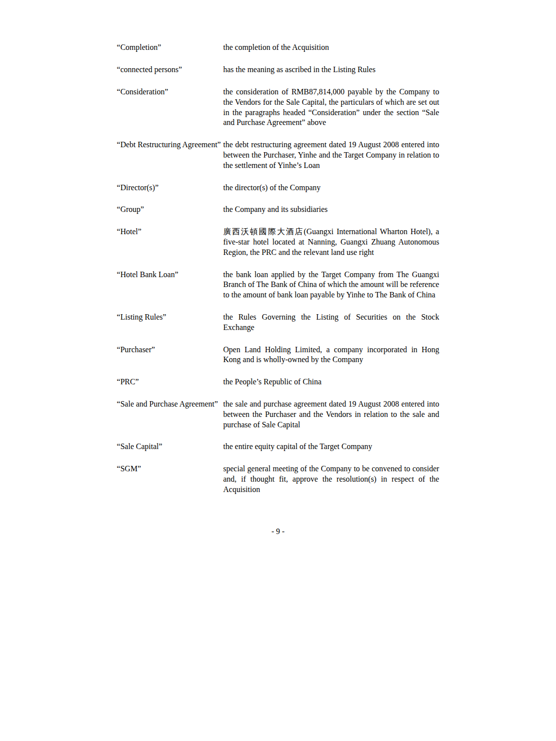| “Completion” | the completion of the Acquisition |
| “connected persons” | has the meaning as ascribed in the Listing Rules |
| “Consideration” | the consideration of RMB87,814,000 payable by the Company to the Vendors for the Sale Capital, the particulars of which are set out in the paragraphs headed “Consideration” under the section “Sale and Purchase Agreement” above |
| “Debt Restructuring Agreement” | the debt restructuring agreement dated 19 August 2008 entered into between the Purchaser, Yinhe and the Target Company in relation to the settlement of Yinhe’s Loan |
| “Director(s)” | the director(s) of the Company |
| “Group” | the Company and its subsidiaries |
| “Hotel” | 廣西沃頓國際大酒店 (Guangxi International Wharton Hotel), a five-star hotel located at Nanning, Guangxi Zhuang Autonomous Region, the PRC and the relevant land use right |
| “Hotel Bank Loan” | the bank loan applied by the Target Company from The Guangxi Branch of The Bank of China of which the amount will be reference to the amount of bank loan payable by Yinhe to The Bank of China |
| “Listing Rules” | the Rules Governing the Listing of Securities on the Stock Exchange |
| “Purchaser” | Open Land Holding Limited, a company incorporated in Hong Kong and is wholly-owned by the Company |
| “PRC” | the People’s Republic of China |
| “Sale and Purchase Agreement” | the sale and purchase agreement dated 19 August 2008 entered into between the Purchaser and the Vendors in relation to the sale and purchase of Sale Capital |
| “Sale Capital” | the entire equity capital of the Target Company |
| “SGM” | special general meeting of the Company to be convened to consider and, if thought fit, approve the resolution(s) in respect of the Acquisition |
- 9 -